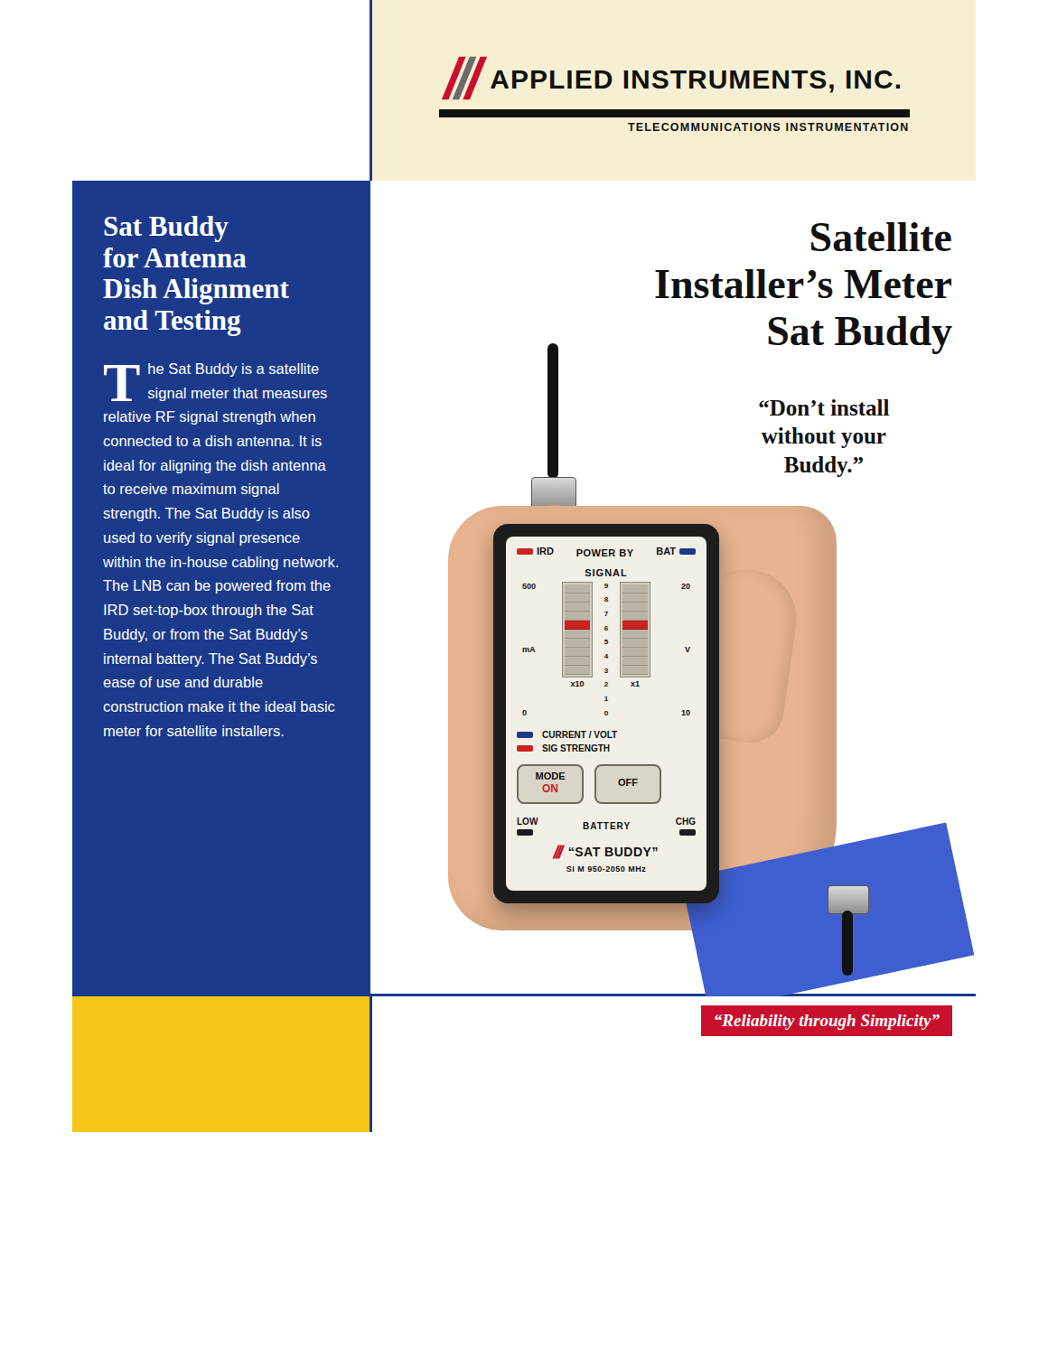///
APPLIED INSTRUMENTS, INC.
TELECOMMUNICATIONS INSTRUMENTATION
Sat Buddy
for Antenna
Dish Alignment
and Testing
The Sat Buddy is a satellite signal meter that measures relative RF signal strength when connected to a dish antenna. It is ideal for aligning the dish antenna to receive maximum signal strength. The Sat Buddy is also used to verify signal presence within the in-house cabling network. The LNB can be powered from the IRD set-top-box through the Sat Buddy, or from the Sat Buddy’s internal battery. The Sat Buddy’s ease of use and durable construction make it the ideal basic meter for satellite installers.
Satellite Installer’s Meter Sat Buddy
“Don’t install
without your
Buddy.”
IRD
POWER BY
BAT
SIGNAL
500
mA
0
x10
9
8
7
6
5
4
3
2
1
0
x1
20
V
10
CURRENT / VOLT
SIG STRENGTH
MODEON
OFF
LOW
BATTERY
CHG
/// “SAT BUDDY”
SI M 950-2050 MHz
“Reliability through Simplicity”